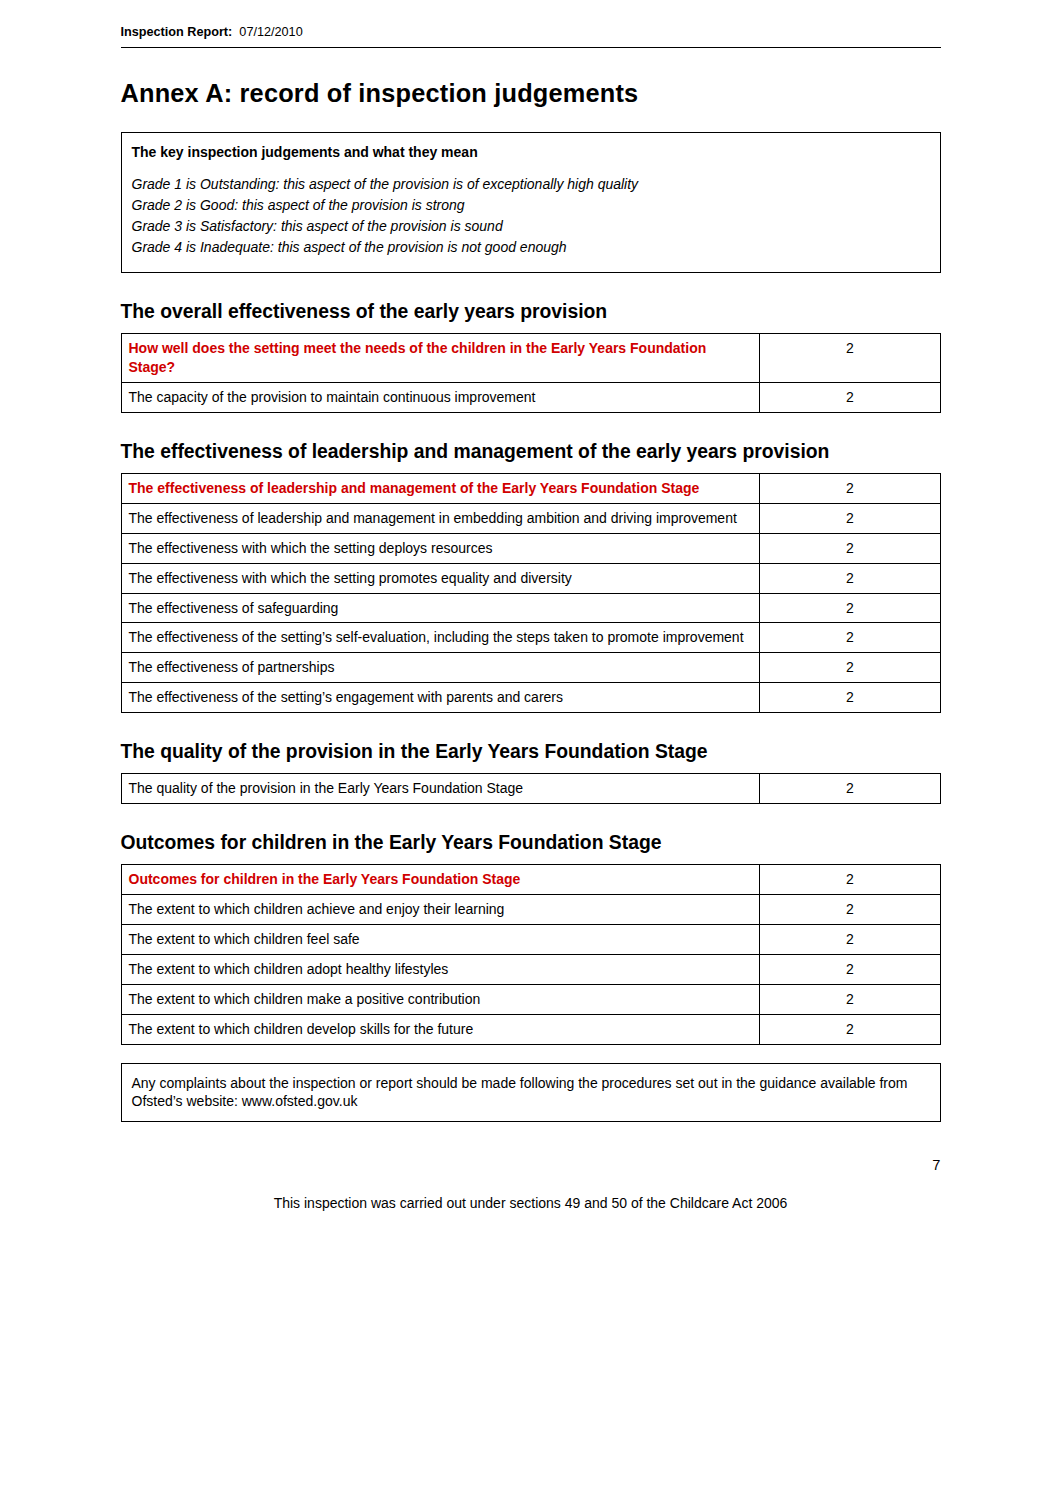Inspection Report: 07/12/2010
Annex A: record of inspection judgements
| The key inspection judgements and what they mean Grade 1 is Outstanding: this aspect of the provision is of exceptionally high quality Grade 2 is Good: this aspect of the provision is strong Grade 3 is Satisfactory: this aspect of the provision is sound Grade 4 is Inadequate: this aspect of the provision is not good enough |
The overall effectiveness of the early years provision
| How well does the setting meet the needs of the children in the Early Years Foundation Stage? | 2 |
| The capacity of the provision to maintain continuous improvement | 2 |
The effectiveness of leadership and management of the early years provision
| The effectiveness of leadership and management of the Early Years Foundation Stage | 2 |
| The effectiveness of leadership and management in embedding ambition and driving improvement | 2 |
| The effectiveness with which the setting deploys resources | 2 |
| The effectiveness with which the setting promotes equality and diversity | 2 |
| The effectiveness of safeguarding | 2 |
| The effectiveness of the setting’s self-evaluation, including the steps taken to promote improvement | 2 |
| The effectiveness of partnerships | 2 |
| The effectiveness of the setting’s engagement with parents and carers | 2 |
The quality of the provision in the Early Years Foundation Stage
| The quality of the provision in the Early Years Foundation Stage | 2 |
Outcomes for children in the Early Years Foundation Stage
| Outcomes for children in the Early Years Foundation Stage | 2 |
| The extent to which children achieve and enjoy their learning | 2 |
| The extent to which children feel safe | 2 |
| The extent to which children adopt healthy lifestyles | 2 |
| The extent to which children make a positive contribution | 2 |
| The extent to which children develop skills for the future | 2 |
| Any complaints about the inspection or report should be made following the procedures set out in the guidance available from Ofsted’s website: www.ofsted.gov.uk |
7
This inspection was carried out under sections 49 and 50 of the Childcare Act 2006